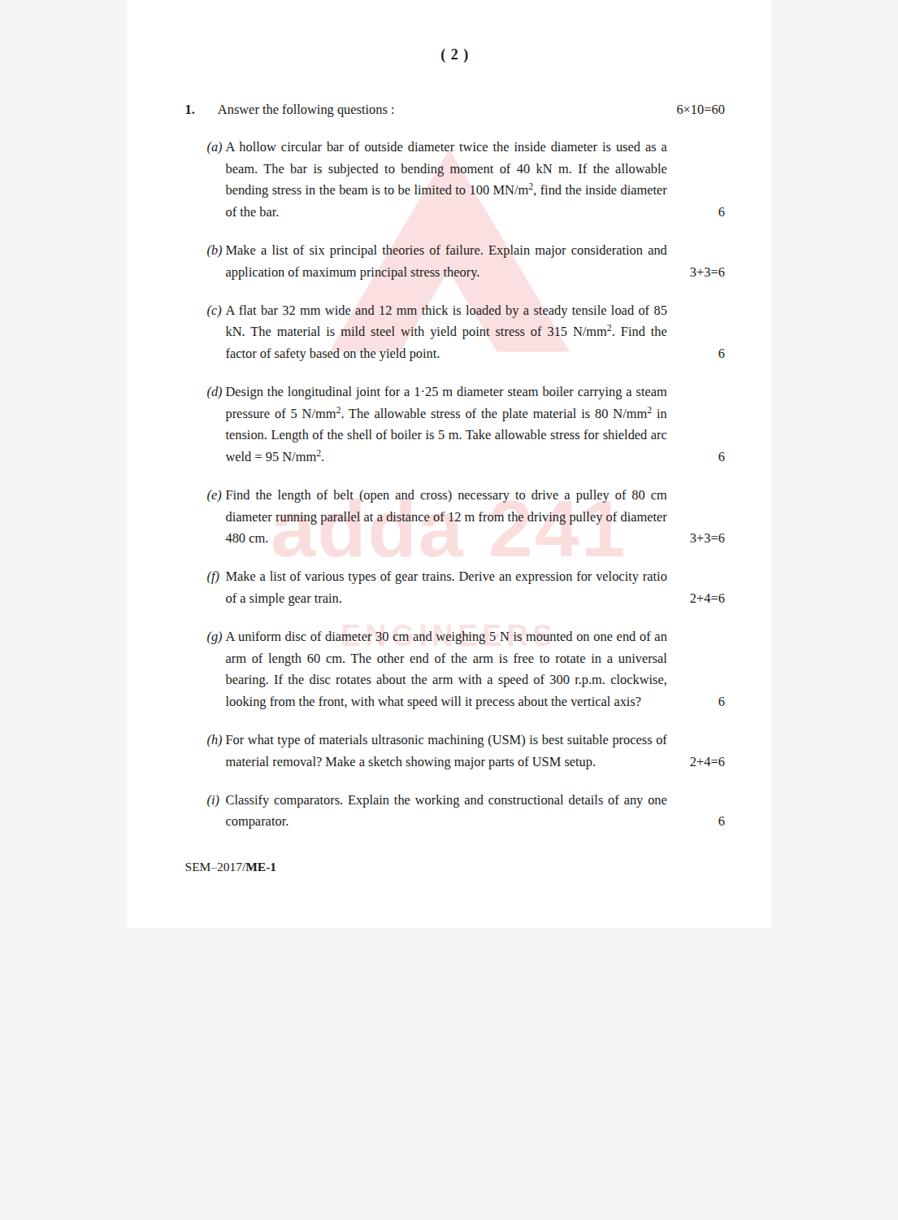adda 241
ENGINEERS
( 2 )
1. Answer the following questions : 6×10=60
(a) A hollow circular bar of outside diameter twice the inside diameter is used as a beam. The bar is subjected to bending moment of 40 kN m. If the allowable bending stress in the beam is to be limited to 100 MN/m2, find the inside diameter of the bar. 6
(b) Make a list of six principal theories of failure. Explain major consideration and application of maximum principal stress theory. 3+3=6
(c) A flat bar 32 mm wide and 12 mm thick is loaded by a steady tensile load of 85 kN. The material is mild steel with yield point stress of 315 N/mm2. Find the factor of safety based on the yield point. 6
(d) Design the longitudinal joint for a 1·25 m diameter steam boiler carrying a steam pressure of 5 N/mm2. The allowable stress of the plate material is 80 N/mm2 in tension. Length of the shell of boiler is 5 m. Take allowable stress for shielded arc weld = 95 N/mm2. 6
(e) Find the length of belt (open and cross) necessary to drive a pulley of 80 cm diameter running parallel at a distance of 12 m from the driving pulley of diameter 480 cm. 3+3=6
(f) Make a list of various types of gear trains. Derive an expression for velocity ratio of a simple gear train. 2+4=6
(g) A uniform disc of diameter 30 cm and weighing 5 N is mounted on one end of an arm of length 60 cm. The other end of the arm is free to rotate in a universal bearing. If the disc rotates about the arm with a speed of 300 r.p.m. clockwise, looking from the front, with what speed will it precess about the vertical axis? 6
(h) For what type of materials ultrasonic machining (USM) is best suitable process of material removal? Make a sketch showing major parts of USM setup. 2+4=6
(i) Classify comparators. Explain the working and constructional details of any one comparator. 6
SEM–2017/ME-1